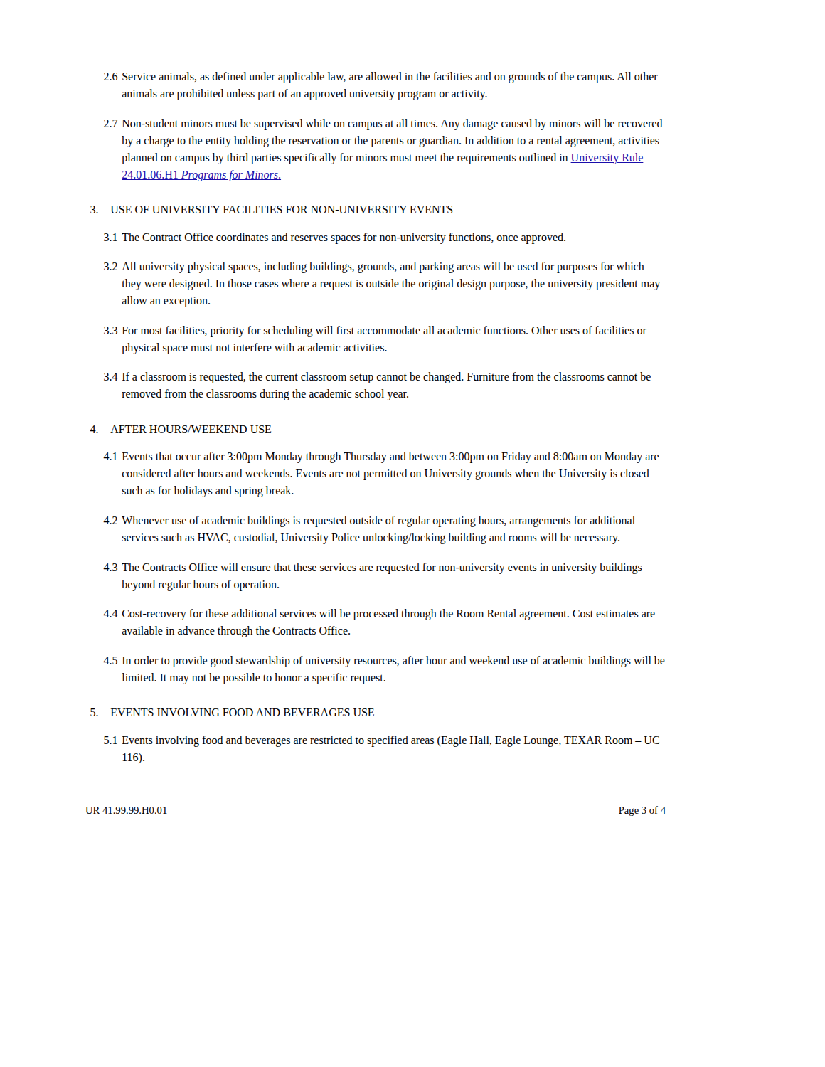2.6
Service animals, as defined under applicable law, are allowed in the facilities and on grounds of the campus. All other animals are prohibited unless part of an approved university program or activity.
2.7
Non-student minors must be supervised while on campus at all times. Any damage caused by minors will be recovered by a charge to the entity holding the reservation or the parents or guardian. In addition to a rental agreement, activities planned on campus by third parties specifically for minors must meet the requirements outlined in University Rule 24.01.06.H1 Programs for Minors.
3.
USE OF UNIVERSITY FACILITIES FOR NON-UNIVERSITY EVENTS
3.1
The Contract Office coordinates and reserves spaces for non-university functions, once approved.
3.2
All university physical spaces, including buildings, grounds, and parking areas will be used for purposes for which they were designed. In those cases where a request is outside the original design purpose, the university president may allow an exception.
3.3
For most facilities, priority for scheduling will first accommodate all academic functions. Other uses of facilities or physical space must not interfere with academic activities.
3.4
If a classroom is requested, the current classroom setup cannot be changed. Furniture from the classrooms cannot be removed from the classrooms during the academic school year.
4.
AFTER HOURS/WEEKEND USE
4.1
Events that occur after 3:00pm Monday through Thursday and between 3:00pm on Friday and 8:00am on Monday are considered after hours and weekends. Events are not permitted on University grounds when the University is closed such as for holidays and spring break.
4.2
Whenever use of academic buildings is requested outside of regular operating hours, arrangements for additional services such as HVAC, custodial, University Police unlocking/locking building and rooms will be necessary.
4.3
The Contracts Office will ensure that these services are requested for non-university events in university buildings beyond regular hours of operation.
4.4
Cost-recovery for these additional services will be processed through the Room Rental agreement. Cost estimates are available in advance through the Contracts Office.
4.5
In order to provide good stewardship of university resources, after hour and weekend use of academic buildings will be limited. It may not be possible to honor a specific request.
5.
EVENTS INVOLVING FOOD AND BEVERAGES USE
5.1
Events involving food and beverages are restricted to specified areas (Eagle Hall, Eagle Lounge, TEXAR Room – UC 116).
UR 41.99.99.H0.01
Page 3 of 4